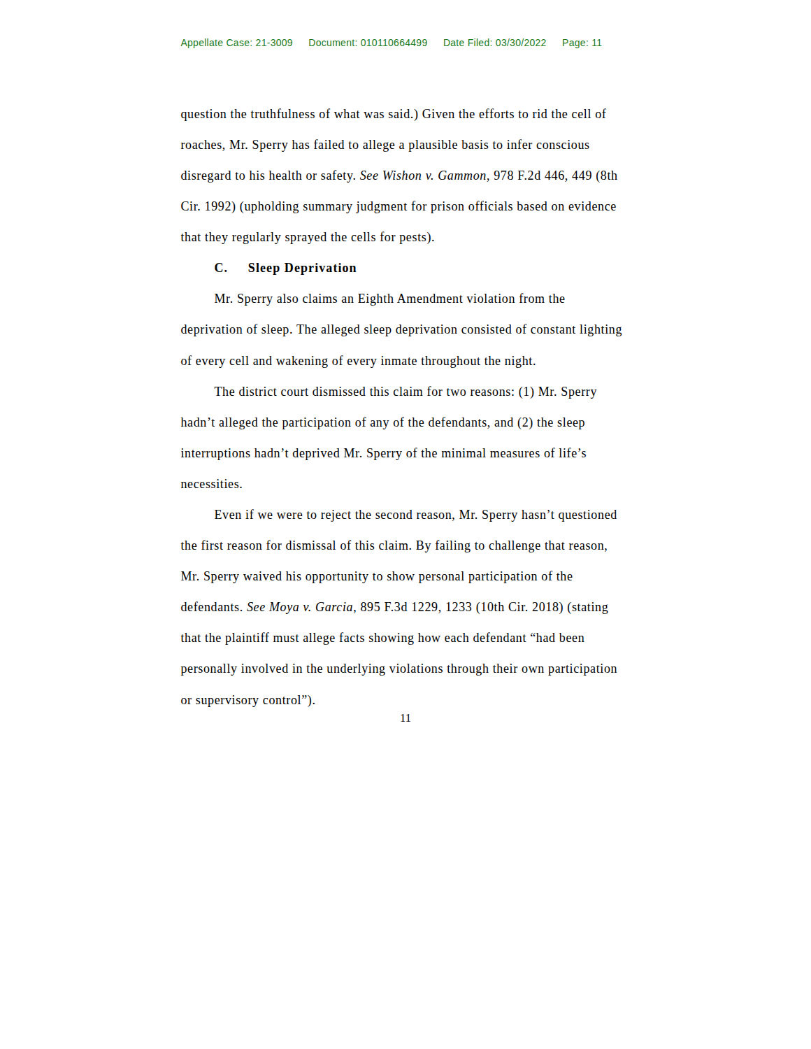Appellate Case: 21-3009 Document: 010110664499 Date Filed: 03/30/2022 Page: 11
question the truthfulness of what was said.) Given the efforts to rid the cell of roaches, Mr. Sperry has failed to allege a plausible basis to infer conscious disregard to his health or safety. See Wishon v. Gammon, 978 F.2d 446, 449 (8th Cir. 1992) (upholding summary judgment for prison officials based on evidence that they regularly sprayed the cells for pests).
C. Sleep Deprivation
Mr. Sperry also claims an Eighth Amendment violation from the deprivation of sleep. The alleged sleep deprivation consisted of constant lighting of every cell and wakening of every inmate throughout the night.
The district court dismissed this claim for two reasons: (1) Mr. Sperry hadn’t alleged the participation of any of the defendants, and (2) the sleep interruptions hadn’t deprived Mr. Sperry of the minimal measures of life’s necessities.
Even if we were to reject the second reason, Mr. Sperry hasn’t questioned the first reason for dismissal of this claim. By failing to challenge that reason, Mr. Sperry waived his opportunity to show personal participation of the defendants. See Moya v. Garcia, 895 F.3d 1229, 1233 (10th Cir. 2018) (stating that the plaintiff must allege facts showing how each defendant “had been personally involved in the underlying violations through their own participation or supervisory control”).
11